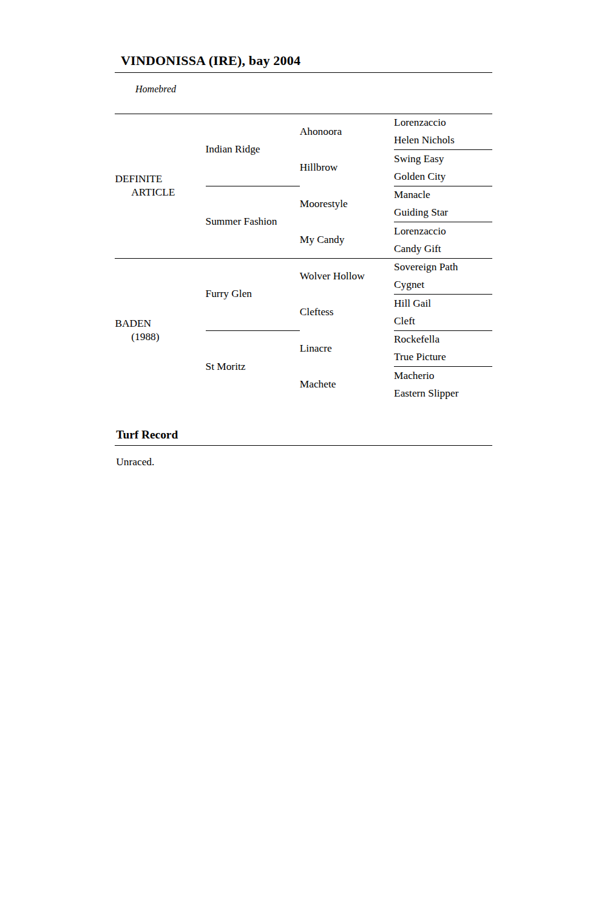VINDONISSA (IRE), bay 2004
Homebred
| DEFINITE ARTICLE | Indian Ridge | Ahonoora | Lorenzaccio |
| Helen Nichols |
| Hillbrow | Swing Easy |
| Golden City |
| Summer Fashion | Moorestyle | Manacle |
| Guiding Star |
| My Candy | Lorenzaccio |
| Candy Gift |
| BADEN (1988) | Furry Glen | Wolver Hollow | Sovereign Path |
| Cygnet |
| Cleftess | Hill Gail |
| Cleft |
| St Moritz | Linacre | Rockefella |
| True Picture |
| Machete | Macherio |
| Eastern Slipper |
Turf Record
Unraced.